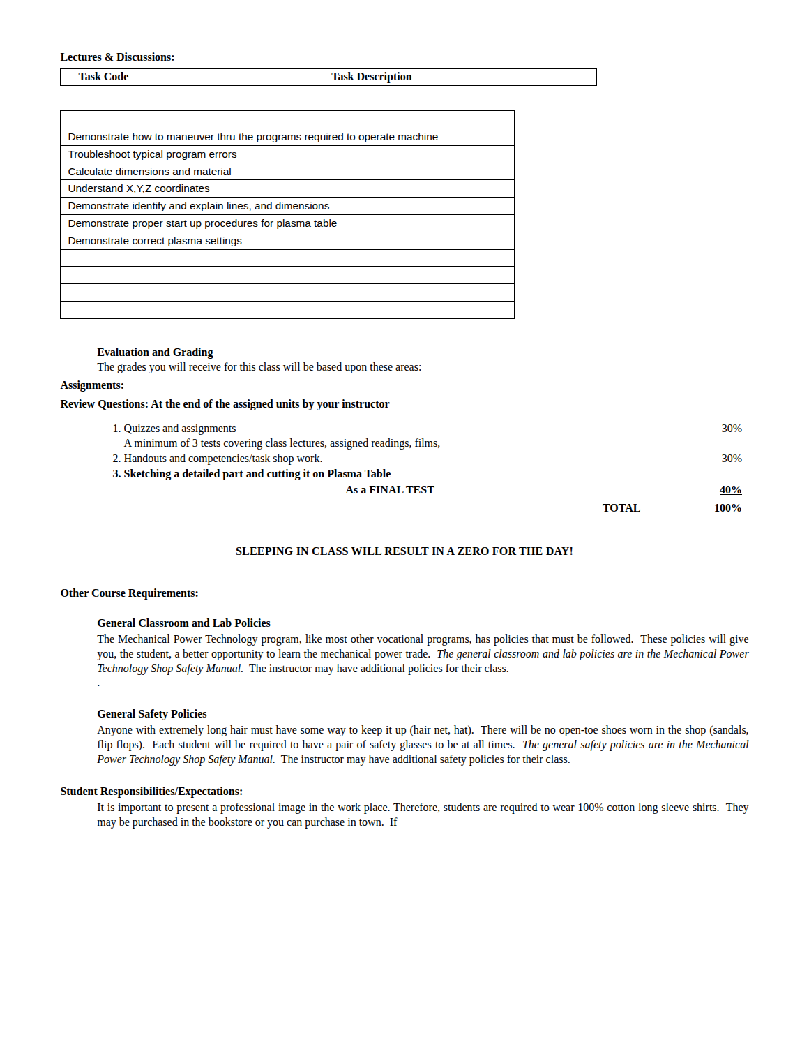Lectures & Discussions:
| Task Code | Task Description |
| Demonstrate how to maneuver thru the programs required to operate machine |
| Troubleshoot typical program errors |
| Calculate dimensions and material |
| Understand X,Y,Z coordinates |
| Demonstrate identify and explain lines, and dimensions |
| Demonstrate proper start up procedures for plasma table |
| Demonstrate correct plasma settings |
Evaluation and Grading
The grades you will receive for this class will be based upon these areas:
Assignments:
Review Questions: At the end of the assigned units by your instructor
Quizzes and assignments 30% A minimum of 3 tests covering class lectures, assigned readings, films,
Handouts and competencies/task shop work. 30%
Sketching a detailed part and cutting it on Plasma Table
As a FINAL TEST 40%
TOTAL100%
SLEEPING IN CLASS WILL RESULT IN A ZERO FOR THE DAY!
Other Course Requirements:
General Classroom and Lab Policies
The Mechanical Power Technology program, like most other vocational programs, has policies that must be followed. These policies will give you, the student, a better opportunity to learn the mechanical power trade. The general classroom and lab policies are in the Mechanical Power Technology Shop Safety Manual. The instructor may have additional policies for their class.
.
General Safety Policies
Anyone with extremely long hair must have some way to keep it up (hair net, hat). There will be no open-toe shoes worn in the shop (sandals, flip flops). Each student will be required to have a pair of safety glasses to be at all times. The general safety policies are in the Mechanical Power Technology Shop Safety Manual. The instructor may have additional safety policies for their class.
Student Responsibilities/Expectations:
It is important to present a professional image in the work place. Therefore, students are required to wear 100% cotton long sleeve shirts. They may be purchased in the bookstore or you can purchase in town. If